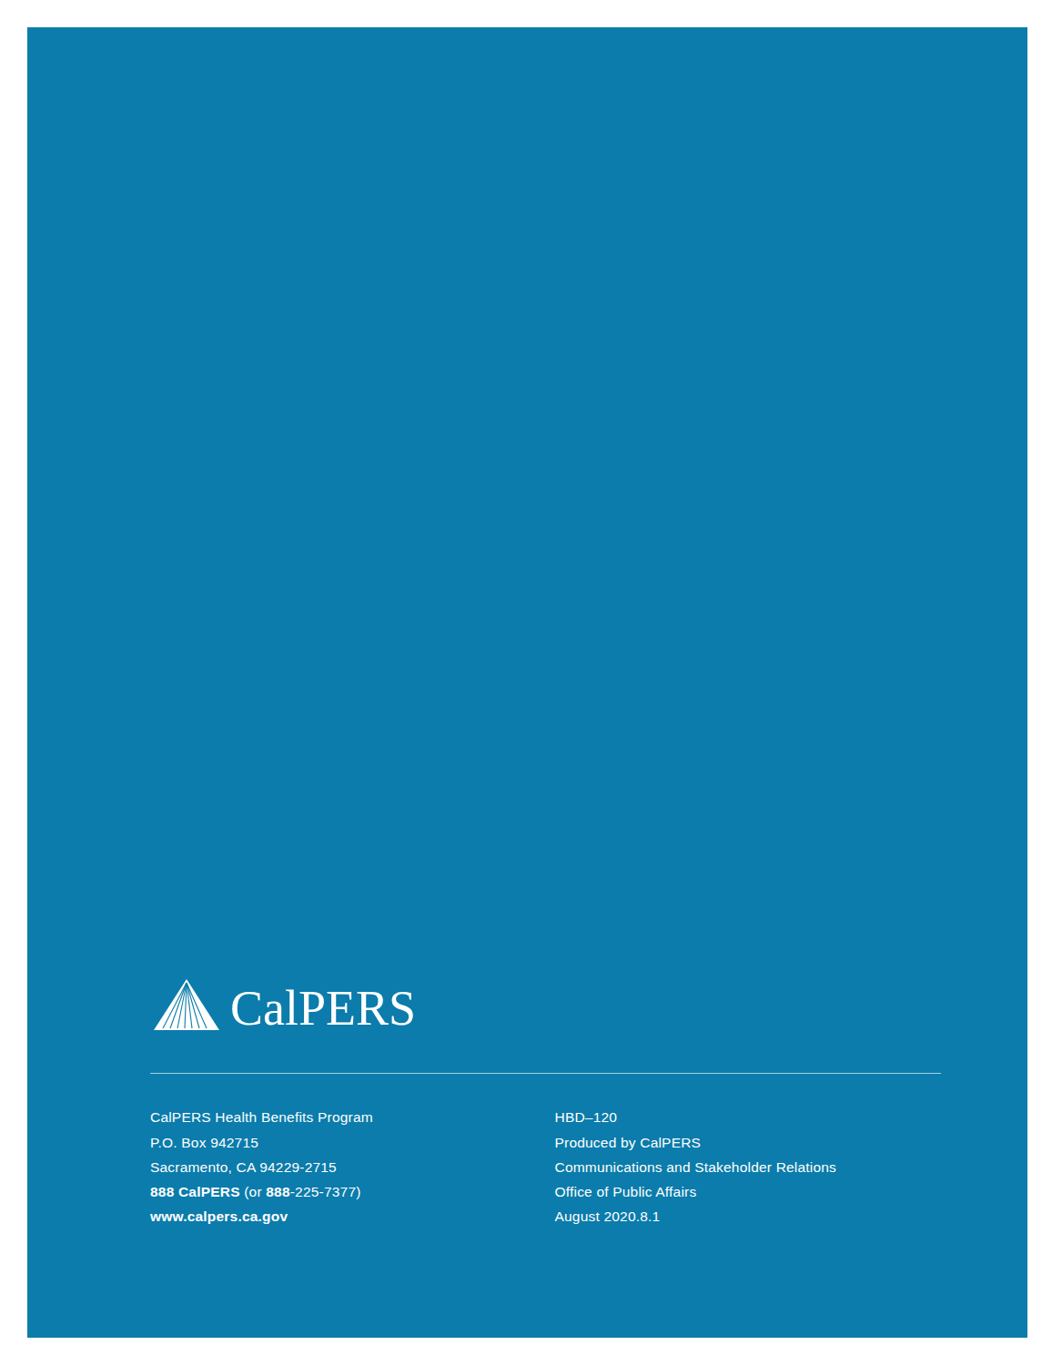CalPERS
CalPERS Health Benefits Program
P.O. Box 942715
Sacramento, CA 94229-2715
888 CalPERS (or 888-225-7377)
www.calpers.ca.gov
HBD–120
Produced by CalPERS
Communications and Stakeholder Relations
Office of Public Affairs
August 2020.8.1